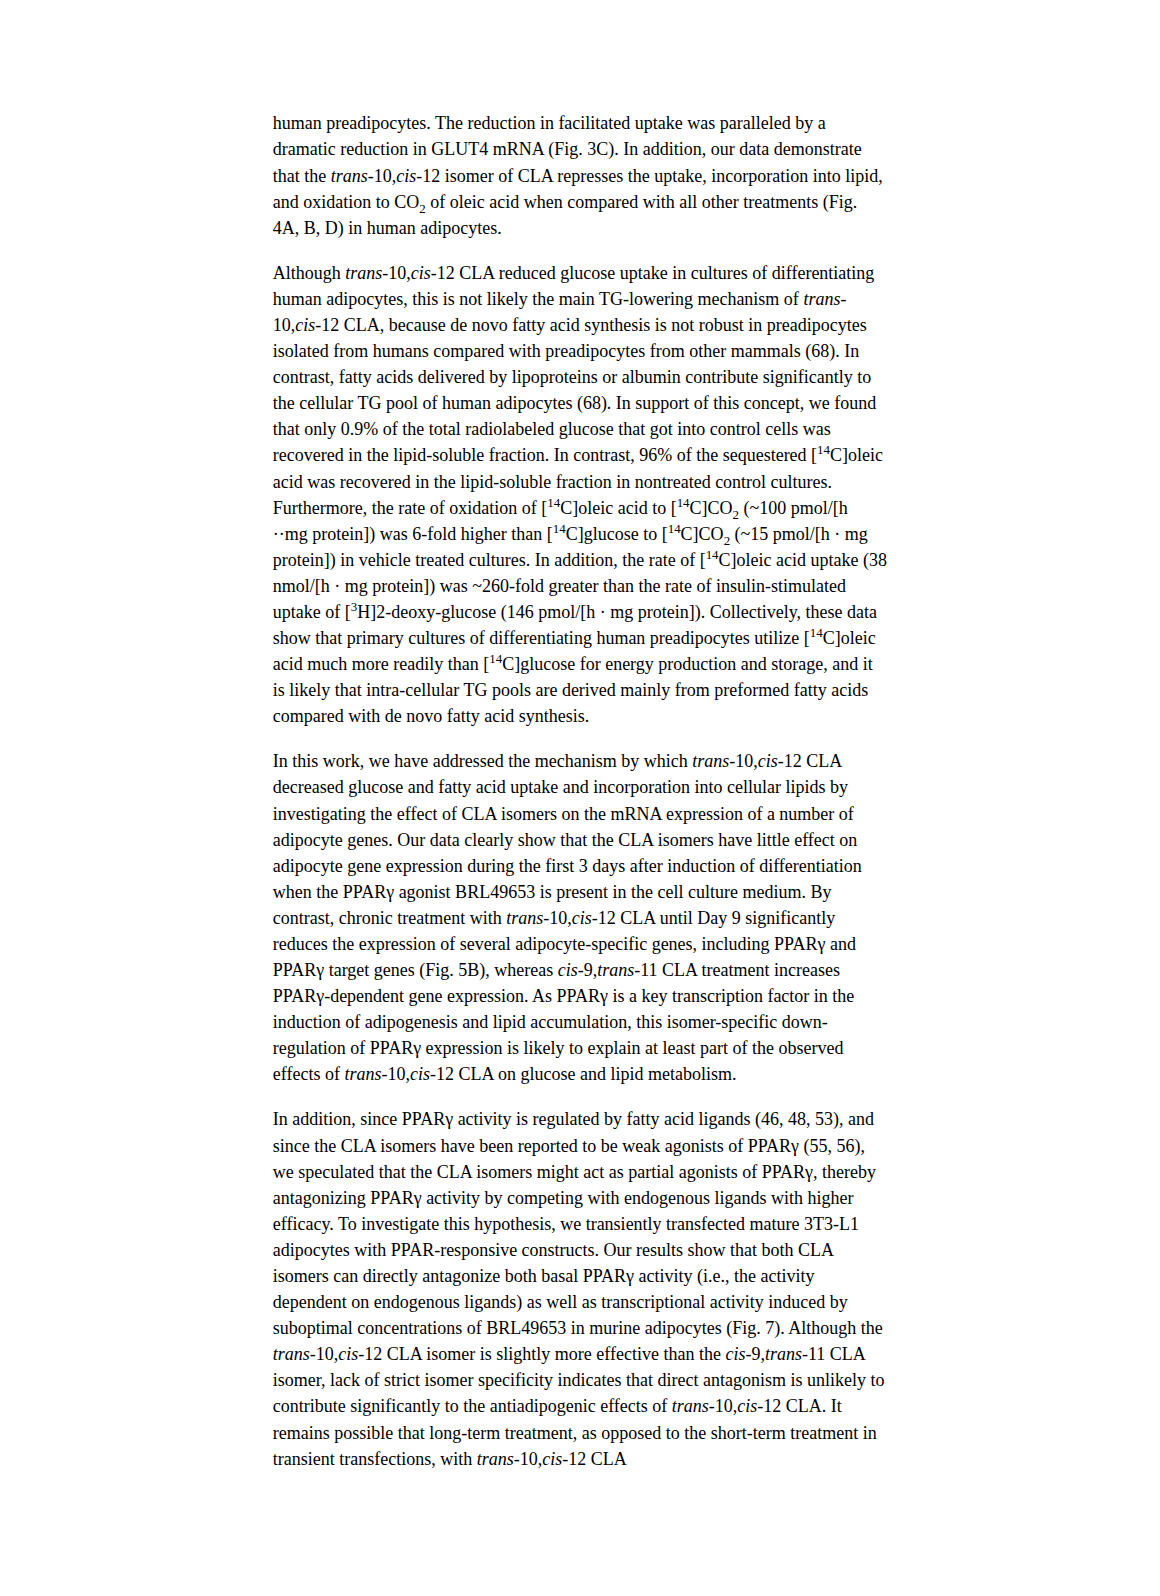human preadipocytes. The reduction in facilitated uptake was paralleled by a dramatic reduction in GLUT4 mRNA (Fig. 3C). In addition, our data demonstrate that the trans-10,cis-12 isomer of CLA represses the uptake, incorporation into lipid, and oxidation to CO2 of oleic acid when compared with all other treatments (Fig. 4A, B, D) in human adipocytes.
Although trans-10,cis-12 CLA reduced glucose uptake in cultures of differentiating human adipocytes, this is not likely the main TG-lowering mechanism of trans-10,cis-12 CLA, because de novo fatty acid synthesis is not robust in preadipocytes isolated from humans compared with preadipocytes from other mammals (68). In contrast, fatty acids delivered by lipoproteins or albumin contribute significantly to the cellular TG pool of human adipocytes (68). In support of this concept, we found that only 0.9% of the total radiolabeled glucose that got into control cells was recovered in the lipid-soluble fraction. In contrast, 96% of the sequestered [14C]oleic acid was recovered in the lipid-soluble fraction in nontreated control cultures. Furthermore, the rate of oxidation of [14C]oleic acid to [14C]CO2 (~100 pmol/[h ··mg protein]) was 6-fold higher than [14C]glucose to [14C]CO2 (~15 pmol/[h · mg protein]) in vehicle treated cultures. In addition, the rate of [14C]oleic acid uptake (38 nmol/[h · mg protein]) was ~260-fold greater than the rate of insulin-stimulated uptake of [3H]2-deoxy-glucose (146 pmol/[h · mg protein]). Collectively, these data show that primary cultures of differentiating human preadipocytes utilize [14C]oleic acid much more readily than [14C]glucose for energy production and storage, and it is likely that intra-cellular TG pools are derived mainly from preformed fatty acids compared with de novo fatty acid synthesis.
In this work, we have addressed the mechanism by which trans-10,cis-12 CLA decreased glucose and fatty acid uptake and incorporation into cellular lipids by investigating the effect of CLA isomers on the mRNA expression of a number of adipocyte genes. Our data clearly show that the CLA isomers have little effect on adipocyte gene expression during the first 3 days after induction of differentiation when the PPARγ agonist BRL49653 is present in the cell culture medium. By contrast, chronic treatment with trans-10,cis-12 CLA until Day 9 significantly reduces the expression of several adipocyte-specific genes, including PPARγ and PPARγ target genes (Fig. 5B), whereas cis-9,trans-11 CLA treatment increases PPARγ-dependent gene expression. As PPARγ is a key transcription factor in the induction of adipogenesis and lipid accumulation, this isomer-specific down-regulation of PPARγ expression is likely to explain at least part of the observed effects of trans-10,cis-12 CLA on glucose and lipid metabolism.
In addition, since PPARγ activity is regulated by fatty acid ligands (46, 48, 53), and since the CLA isomers have been reported to be weak agonists of PPARγ (55, 56), we speculated that the CLA isomers might act as partial agonists of PPARγ, thereby antagonizing PPARγ activity by competing with endogenous ligands with higher efficacy. To investigate this hypothesis, we transiently transfected mature 3T3-L1 adipocytes with PPAR-responsive constructs. Our results show that both CLA isomers can directly antagonize both basal PPARγ activity (i.e., the activity dependent on endogenous ligands) as well as transcriptional activity induced by suboptimal concentrations of BRL49653 in murine adipocytes (Fig. 7). Although the trans-10,cis-12 CLA isomer is slightly more effective than the cis-9,trans-11 CLA isomer, lack of strict isomer specificity indicates that direct antagonism is unlikely to contribute significantly to the antiadipogenic effects of trans-10,cis-12 CLA. It remains possible that long-term treatment, as opposed to the short-term treatment in transient transfections, with trans-10,cis-12 CLA